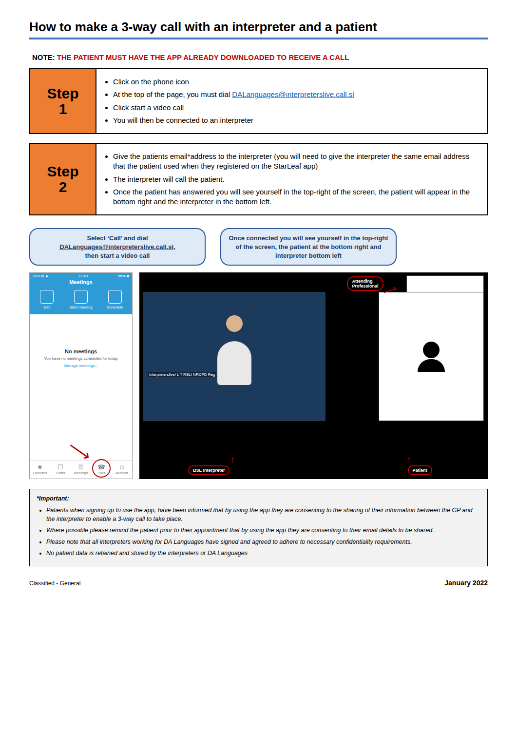How to make a 3-way call with an interpreter and a patient
NOTE: THE PATIENT MUST HAVE THE APP ALREADY DOWNLOADED TO RECEIVE A CALL
| Step 1 | Click on the phone icon At the top of the page, you must dial DALanguages@interpreterslive.call.sl Click start a video call You will then be connected to an interpreter |
| Step 2 | Give the patients email*address to the interpreter (you will need to give the interpreter the same email address that the patient used when they registered on the StarLeaf app) The interpreter will call the patient. Once the patient has answered you will see yourself in the top-right of the screen, the patient will appear in the bottom right and the interpreter in the bottom left. |
Select ‘Call’ and dial
DALanguages@interpreterslive.call.sl,
then start a video call
Once connected you will see yourself in the top-right of the screen, the patient at the bottom right and interpreter bottom left
O2-UK ● 12:49 56% ■
Meetings
Join
Start meeting
Schedule
No meetings
You have no meetings scheduled for today
Manage meetings...
★Favorites
☐Chats
☰Meetings
☎Calls
☺Account
⟶
interpreterslive! L T RSLI NRCPD Reg
Attending
Professional
BSL Interpreter
Patient
⟶
↑
↑
*Important:
Patients when signing up to use the app, have been informed that by using the app they are consenting to the sharing of their information between the GP and the interpreter to enable a 3-way call to take place.
Where possible please remind the patient prior to their appointment that by using the app they are consenting to their email details to be shared.
Please note that all interpreters working for DA Languages have signed and agreed to adhere to necessary confidentiality requirements.
No patient data is retained and stored by the interpreters or DA Languages
Classified - General
January 2022